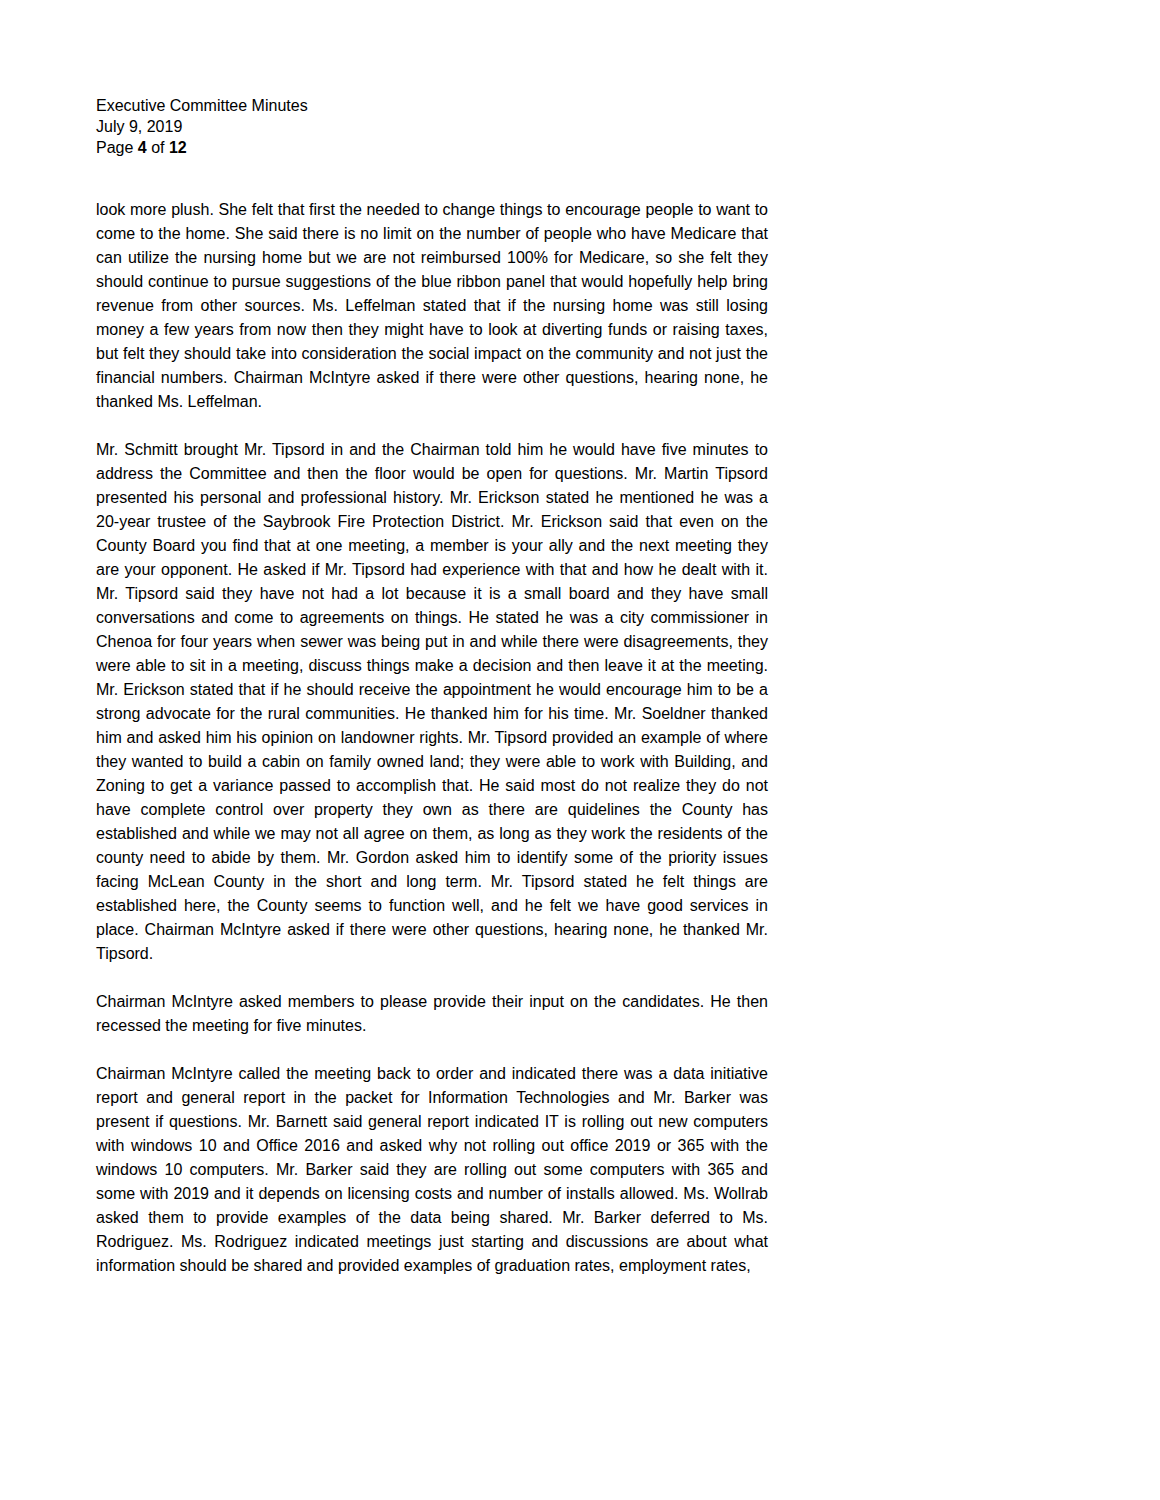Executive Committee Minutes
July 9, 2019
Page 4 of 12
look more plush. She felt that first the needed to change things to encourage people to want to come to the home. She said there is no limit on the number of people who have Medicare that can utilize the nursing home but we are not reimbursed 100% for Medicare, so she felt they should continue to pursue suggestions of the blue ribbon panel that would hopefully help bring revenue from other sources. Ms. Leffelman stated that if the nursing home was still losing money a few years from now then they might have to look at diverting funds or raising taxes, but felt they should take into consideration the social impact on the community and not just the financial numbers. Chairman McIntyre asked if there were other questions, hearing none, he thanked Ms. Leffelman.
Mr. Schmitt brought Mr. Tipsord in and the Chairman told him he would have five minutes to address the Committee and then the floor would be open for questions. Mr. Martin Tipsord presented his personal and professional history. Mr. Erickson stated he mentioned he was a 20-year trustee of the Saybrook Fire Protection District. Mr. Erickson said that even on the County Board you find that at one meeting, a member is your ally and the next meeting they are your opponent. He asked if Mr. Tipsord had experience with that and how he dealt with it. Mr. Tipsord said they have not had a lot because it is a small board and they have small conversations and come to agreements on things. He stated he was a city commissioner in Chenoa for four years when sewer was being put in and while there were disagreements, they were able to sit in a meeting, discuss things make a decision and then leave it at the meeting. Mr. Erickson stated that if he should receive the appointment he would encourage him to be a strong advocate for the rural communities. He thanked him for his time. Mr. Soeldner thanked him and asked him his opinion on landowner rights. Mr. Tipsord provided an example of where they wanted to build a cabin on family owned land; they were able to work with Building, and Zoning to get a variance passed to accomplish that. He said most do not realize they do not have complete control over property they own as there are quidelines the County has established and while we may not all agree on them, as long as they work the residents of the county need to abide by them. Mr. Gordon asked him to identify some of the priority issues facing McLean County in the short and long term. Mr. Tipsord stated he felt things are established here, the County seems to function well, and he felt we have good services in place. Chairman McIntyre asked if there were other questions, hearing none, he thanked Mr. Tipsord.
Chairman McIntyre asked members to please provide their input on the candidates. He then recessed the meeting for five minutes.
Chairman McIntyre called the meeting back to order and indicated there was a data initiative report and general report in the packet for Information Technologies and Mr. Barker was present if questions. Mr. Barnett said general report indicated IT is rolling out new computers with windows 10 and Office 2016 and asked why not rolling out office 2019 or 365 with the windows 10 computers. Mr. Barker said they are rolling out some computers with 365 and some with 2019 and it depends on licensing costs and number of installs allowed. Ms. Wollrab asked them to provide examples of the data being shared. Mr. Barker deferred to Ms. Rodriguez. Ms. Rodriguez indicated meetings just starting and discussions are about what information should be shared and provided examples of graduation rates, employment rates,